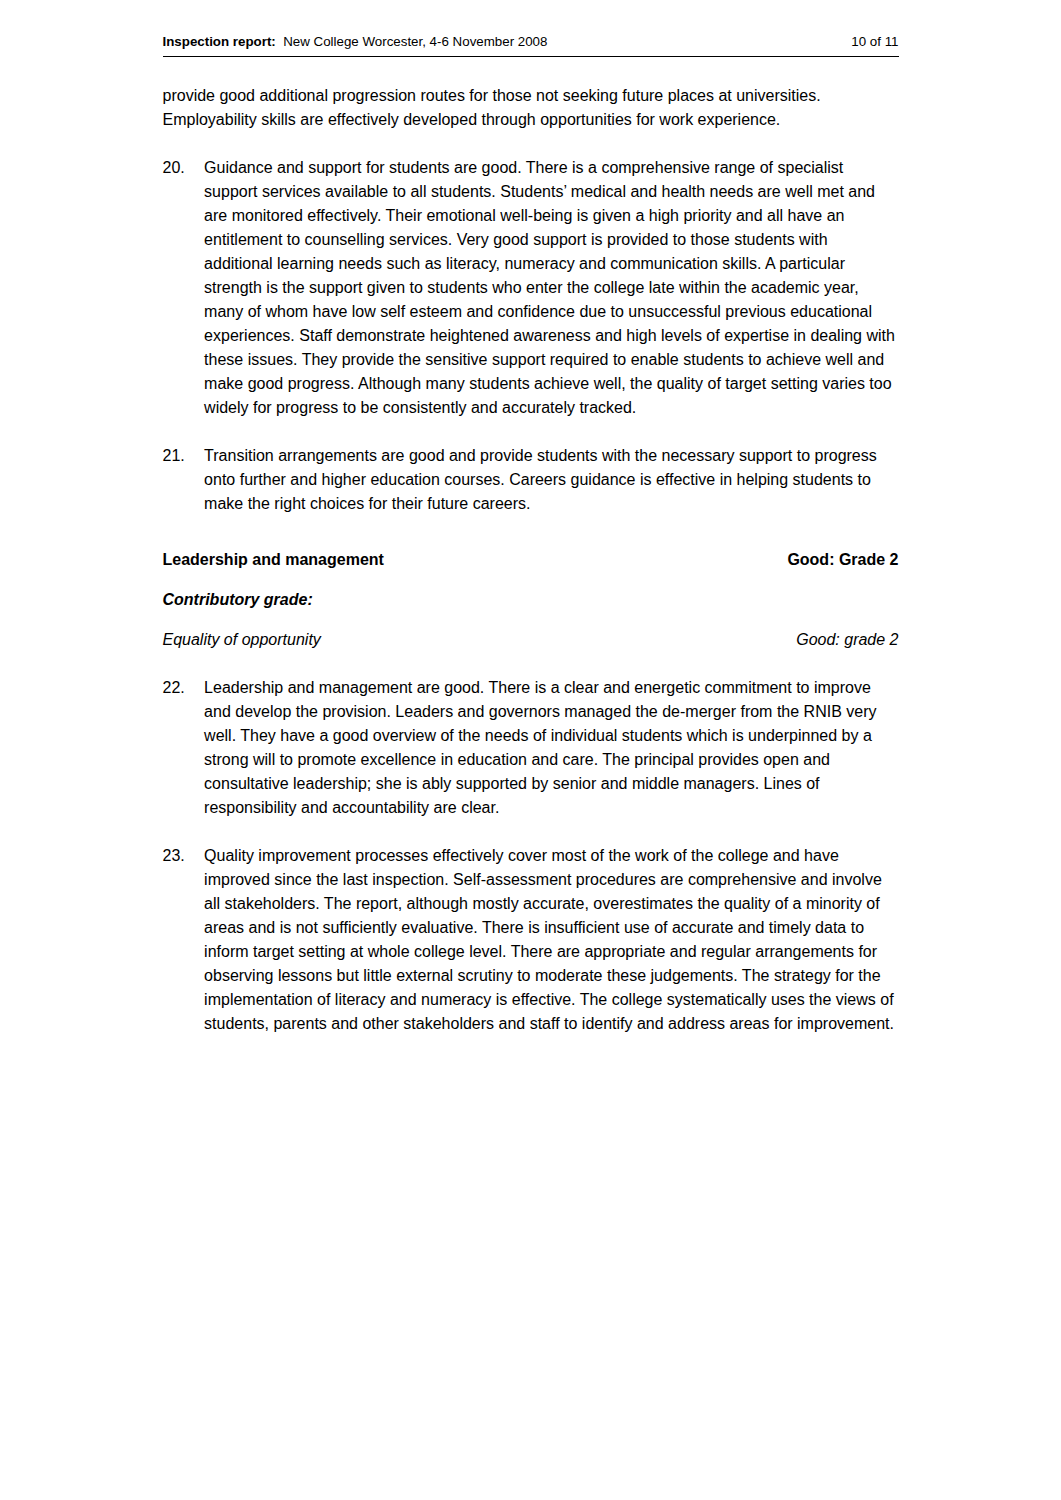Inspection report: New College Worcester, 4-6 November 2008
10 of 11
provide good additional progression routes for those not seeking future places at universities. Employability skills are effectively developed through opportunities for work experience.
20. Guidance and support for students are good. There is a comprehensive range of specialist support services available to all students. Students’ medical and health needs are well met and are monitored effectively. Their emotional well-being is given a high priority and all have an entitlement to counselling services. Very good support is provided to those students with additional learning needs such as literacy, numeracy and communication skills. A particular strength is the support given to students who enter the college late within the academic year, many of whom have low self esteem and confidence due to unsuccessful previous educational experiences. Staff demonstrate heightened awareness and high levels of expertise in dealing with these issues. They provide the sensitive support required to enable students to achieve well and make good progress. Although many students achieve well, the quality of target setting varies too widely for progress to be consistently and accurately tracked.
21. Transition arrangements are good and provide students with the necessary support to progress onto further and higher education courses. Careers guidance is effective in helping students to make the right choices for their future careers.
Leadership and management Good: Grade 2
Contributory grade:
Equality of opportunity Good: grade 2
22. Leadership and management are good. There is a clear and energetic commitment to improve and develop the provision. Leaders and governors managed the de-merger from the RNIB very well. They have a good overview of the needs of individual students which is underpinned by a strong will to promote excellence in education and care. The principal provides open and consultative leadership; she is ably supported by senior and middle managers. Lines of responsibility and accountability are clear.
23. Quality improvement processes effectively cover most of the work of the college and have improved since the last inspection. Self-assessment procedures are comprehensive and involve all stakeholders. The report, although mostly accurate, overestimates the quality of a minority of areas and is not sufficiently evaluative. There is insufficient use of accurate and timely data to inform target setting at whole college level. There are appropriate and regular arrangements for observing lessons but little external scrutiny to moderate these judgements. The strategy for the implementation of literacy and numeracy is effective. The college systematically uses the views of students, parents and other stakeholders and staff to identify and address areas for improvement.